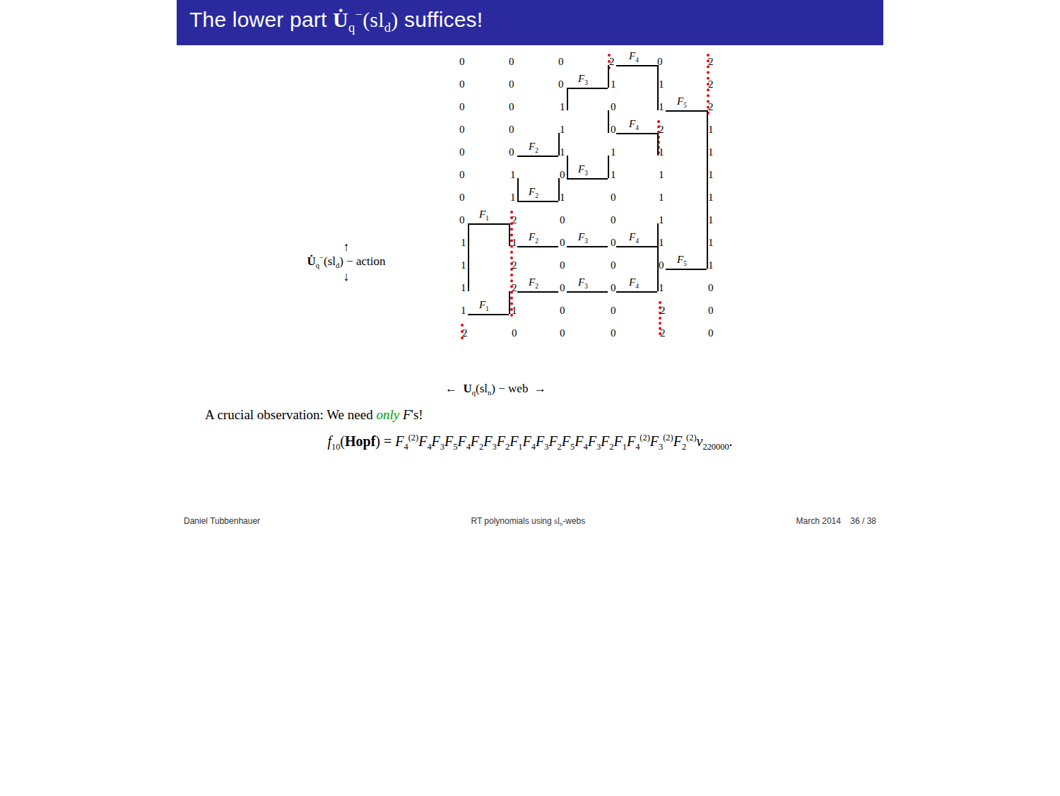The lower part U̇q−(sld) suffices!
↑ U̇q−(sld) − action ↓
← Uq(sln) − web →
0
0
0
2
0
2
0
0
0
1
1
2
0
0
1
0
1
2
0
0
1
0
2
1
0
0
1
1
1
1
0
1
0
1
1
1
0
1
1
0
1
1
0
2
0
0
1
1
1
1
0
0
1
1
1
2
0
0
0
1
1
2
0
0
1
0
1
1
0
0
2
0
2
0
0
0
2
0
F4
F3
F5
F4
F2
F3
F2
F1
F2
F3
F4
F5
F2
F3
F4
F1
A crucial observation: We need only F's!
f10(Hopf) = F4(2)F4F3F5F4F2F3F2F1F4F3F2F5F4F3F2F1F4(2)F3(2)F2(2)v220000.
Daniel Tubbenhauer
RT polynomials using sln-webs
March 2014 36 / 38